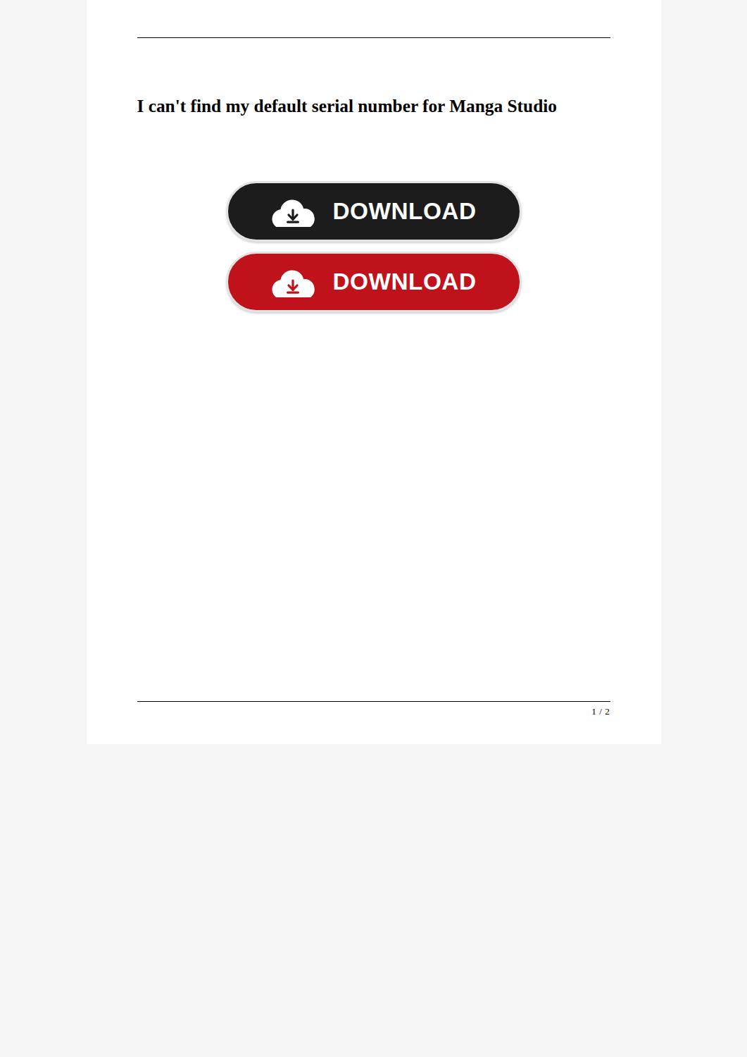I can't find my default serial number for Manga Studio
Download Download
1 / 2